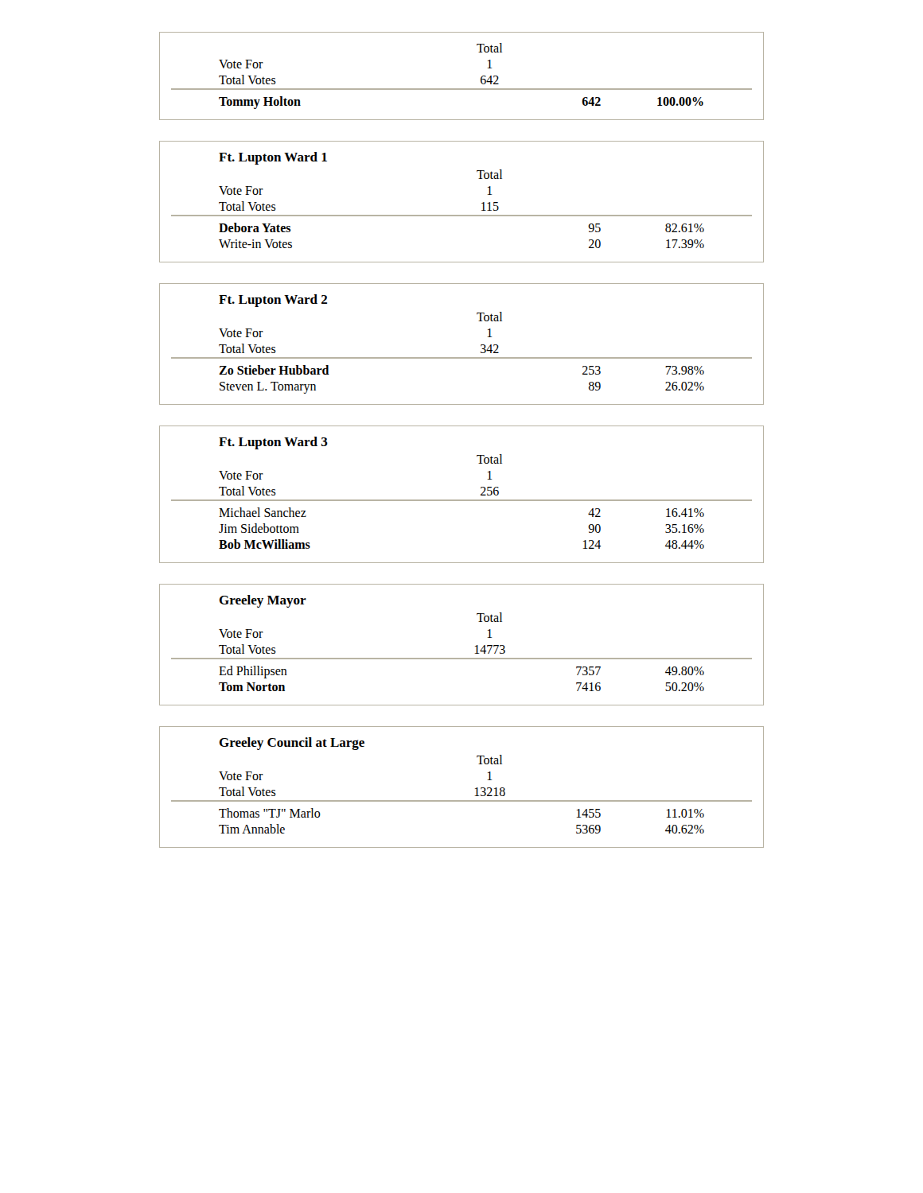| | Total | |
| Vote For | 1 | |
| Total Votes | 642 | |
| Tommy Holton | 642 | 100.00% |
Ft. Lupton Ward 1
| | Total | |
| Vote For | 1 | |
| Total Votes | 115 | |
| Debora Yates | 95 | 82.61% |
| Write-in Votes | 20 | 17.39% |
Ft. Lupton Ward 2
| | Total | |
| Vote For | 1 | |
| Total Votes | 342 | |
| Zo Stieber Hubbard | 253 | 73.98% |
| Steven L. Tomaryn | 89 | 26.02% |
Ft. Lupton Ward 3
| | Total | |
| Vote For | 1 | |
| Total Votes | 256 | |
| Michael Sanchez | 42 | 16.41% |
| Jim Sidebottom | 90 | 35.16% |
| Bob McWilliams | 124 | 48.44% |
Greeley Mayor
| | Total | |
| Vote For | 1 | |
| Total Votes | 14773 | |
| Ed Phillipsen | 7357 | 49.80% |
| Tom Norton | 7416 | 50.20% |
Greeley Council at Large
| | Total | |
| Vote For | 1 | |
| Total Votes | 13218 | |
| Thomas "TJ" Marlo | 1455 | 11.01% |
| Tim Annable | 5369 | 40.62% |